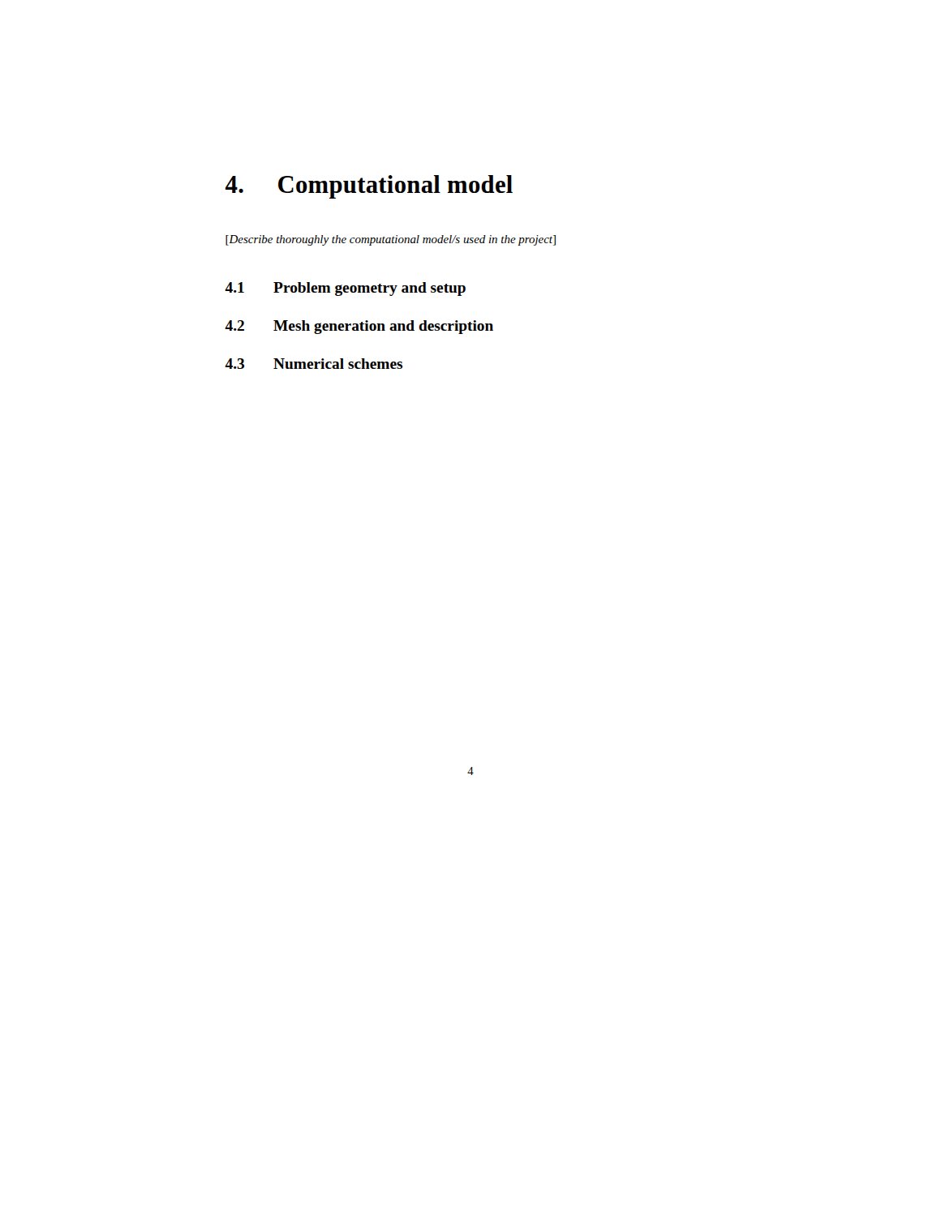4. Computational model
[Describe thoroughly the computational model/s used in the project]
4.1 Problem geometry and setup
4.2 Mesh generation and description
4.3 Numerical schemes
4